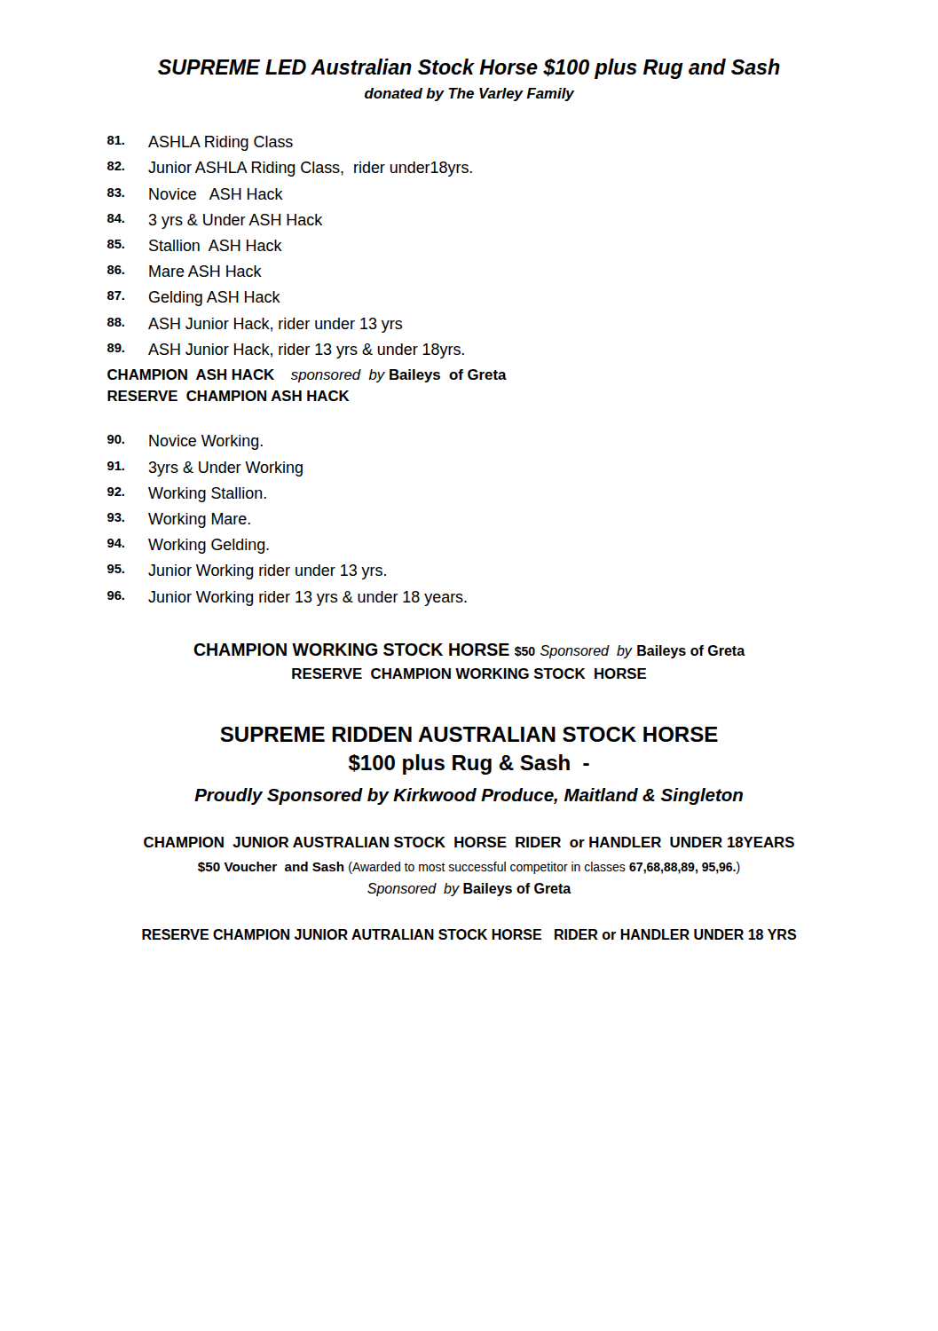SUPREME LED Australian Stock Horse $100 plus Rug and Sash
donated by The Varley Family
81. ASHLA Riding Class
82. Junior ASHLA Riding Class, rider under18yrs.
83. Novice ASH Hack
84. 3 yrs & Under ASH Hack
85. Stallion ASH Hack
86. Mare ASH Hack
87. Gelding ASH Hack
88. ASH Junior Hack, rider under 13 yrs
89. ASH Junior Hack, rider 13 yrs & under 18yrs.
CHAMPION ASH HACK sponsored by Baileys of Greta
RESERVE CHAMPION ASH HACK
90. Novice Working.
91. 3yrs & Under Working
92. Working Stallion.
93. Working Mare.
94. Working Gelding.
95. Junior Working rider under 13 yrs.
96. Junior Working rider 13 yrs & under 18 years.
CHAMPION WORKING STOCK HORSE $50 Sponsored by Baileys of Greta
RESERVE CHAMPION WORKING STOCK HORSE
SUPREME RIDDEN AUSTRALIAN STOCK HORSE
$100 plus Rug & Sash -
Proudly Sponsored by Kirkwood Produce, Maitland & Singleton
CHAMPION JUNIOR AUSTRALIAN STOCK HORSE RIDER or HANDLER UNDER 18YEARS
$50 Voucher and Sash (Awarded to most successful competitor in classes 67,68,88,89, 95,96.)
Sponsored by Baileys of Greta
RESERVE CHAMPION JUNIOR AUTRALIAN STOCK HORSE RIDER or HANDLER UNDER 18 YRS